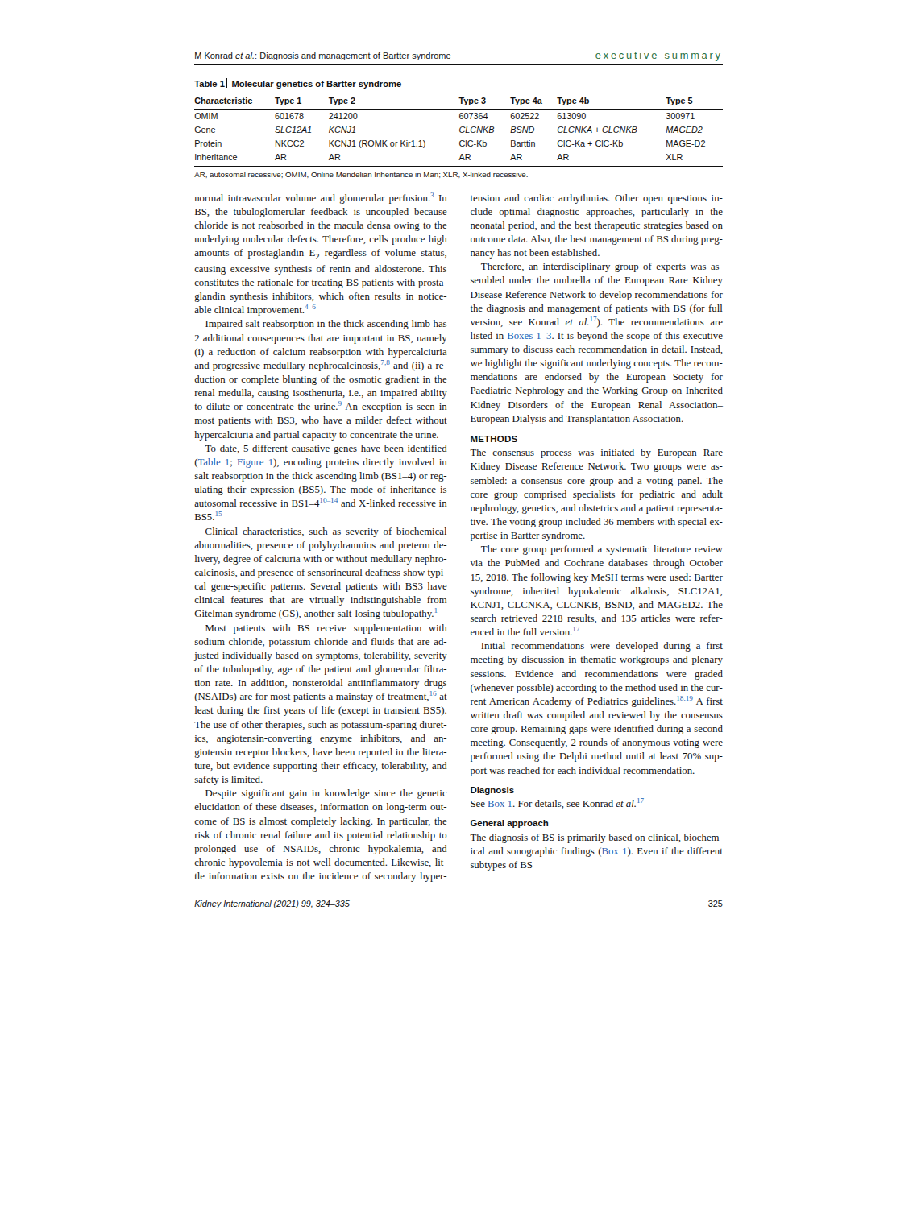M Konrad et al.: Diagnosis and management of Bartter syndrome
executive summary
Table 1 Molecular genetics of Bartter syndrome
| Characteristic | Type 1 | Type 2 | Type 3 | Type 4a | Type 4b | Type 5 |
| --- | --- | --- | --- | --- | --- | --- |
| OMIM | 601678 | 241200 | 607364 | 602522 | 613090 | 300971 |
| Gene | SLC12A1 | KCNJ1 | CLCNKB | BSND | CLCNKA + CLCNKB | MAGED2 |
| Protein | NKCC2 | KCNJ1 (ROMK or Kir1.1) | ClC-Kb | Barttin | ClC-Ka + ClC-Kb | MAGE-D2 |
| Inheritance | AR | AR | AR | AR | AR | XLR |
AR, autosomal recessive; OMIM, Online Mendelian Inheritance in Man; XLR, X-linked recessive.
normal intravascular volume and glomerular perfusion.3 In BS, the tubuloglomerular feedback is uncoupled because chloride is not reabsorbed in the macula densa owing to the underlying molecular defects. Therefore, cells produce high amounts of prostaglandin E2 regardless of volume status, causing excessive synthesis of renin and aldosterone. This constitutes the rationale for treating BS patients with prostaglandin synthesis inhibitors, which often results in noticeable clinical improvement.4–6
Impaired salt reabsorption in the thick ascending limb has 2 additional consequences that are important in BS, namely (i) a reduction of calcium reabsorption with hypercalciuria and progressive medullary nephrocalcinosis,7,8 and (ii) a reduction or complete blunting of the osmotic gradient in the renal medulla, causing isosthenuria, i.e., an impaired ability to dilute or concentrate the urine.9 An exception is seen in most patients with BS3, who have a milder defect without hypercalciuria and partial capacity to concentrate the urine.
To date, 5 different causative genes have been identified (Table 1; Figure 1), encoding proteins directly involved in salt reabsorption in the thick ascending limb (BS1–4) or regulating their expression (BS5). The mode of inheritance is autosomal recessive in BS1–410–14 and X-linked recessive in BS5.15
Clinical characteristics, such as severity of biochemical abnormalities, presence of polyhydramnios and preterm delivery, degree of calciuria with or without medullary nephrocalcinosis, and presence of sensorineural deafness show typical gene-specific patterns. Several patients with BS3 have clinical features that are virtually indistinguishable from Gitelman syndrome (GS), another salt-losing tubulopathy.1
Most patients with BS receive supplementation with sodium chloride, potassium chloride and fluids that are adjusted individually based on symptoms, tolerability, severity of the tubulopathy, age of the patient and glomerular filtration rate. In addition, nonsteroidal antiinflammatory drugs (NSAIDs) are for most patients a mainstay of treatment,16 at least during the first years of life (except in transient BS5). The use of other therapies, such as potassium-sparing diuretics, angiotensin-converting enzyme inhibitors, and angiotensin receptor blockers, have been reported in the literature, but evidence supporting their efficacy, tolerability, and safety is limited.
Despite significant gain in knowledge since the genetic elucidation of these diseases, information on long-term outcome of BS is almost completely lacking. In particular, the risk of chronic renal failure and its potential relationship to prolonged use of NSAIDs, chronic hypokalemia, and chronic hypovolemia is not well documented. Likewise, little information exists on the incidence of secondary hypertension and cardiac arrhythmias. Other open questions include optimal diagnostic approaches, particularly in the neonatal period, and the best therapeutic strategies based on outcome data. Also, the best management of BS during pregnancy has not been established.
Therefore, an interdisciplinary group of experts was assembled under the umbrella of the European Rare Kidney Disease Reference Network to develop recommendations for the diagnosis and management of patients with BS (for full version, see Konrad et al.17). The recommendations are listed in Boxes 1–3. It is beyond the scope of this executive summary to discuss each recommendation in detail. Instead, we highlight the significant underlying concepts. The recommendations are endorsed by the European Society for Paediatric Nephrology and the Working Group on Inherited Kidney Disorders of the European Renal Association–European Dialysis and Transplantation Association.
Methods
The consensus process was initiated by European Rare Kidney Disease Reference Network. Two groups were assembled: a consensus core group and a voting panel. The core group comprised specialists for pediatric and adult nephrology, genetics, and obstetrics and a patient representative. The voting group included 36 members with special expertise in Bartter syndrome.
The core group performed a systematic literature review via the PubMed and Cochrane databases through October 15, 2018. The following key MeSH terms were used: Bartter syndrome, inherited hypokalemic alkalosis, SLC12A1, KCNJ1, CLCNKA, CLCNKB, BSND, and MAGED2. The search retrieved 2218 results, and 135 articles were referenced in the full version.17
Initial recommendations were developed during a first meeting by discussion in thematic workgroups and plenary sessions. Evidence and recommendations were graded (whenever possible) according to the method used in the current American Academy of Pediatrics guidelines.18,19 A first written draft was compiled and reviewed by the consensus core group. Remaining gaps were identified during a second meeting. Consequently, 2 rounds of anonymous voting were performed using the Delphi method until at least 70% support was reached for each individual recommendation.
Diagnosis
See Box 1. For details, see Konrad et al.17
General approach
The diagnosis of BS is primarily based on clinical, biochemical and sonographic findings (Box 1). Even if the different subtypes of BS
Kidney International (2021) 99, 324–335
325